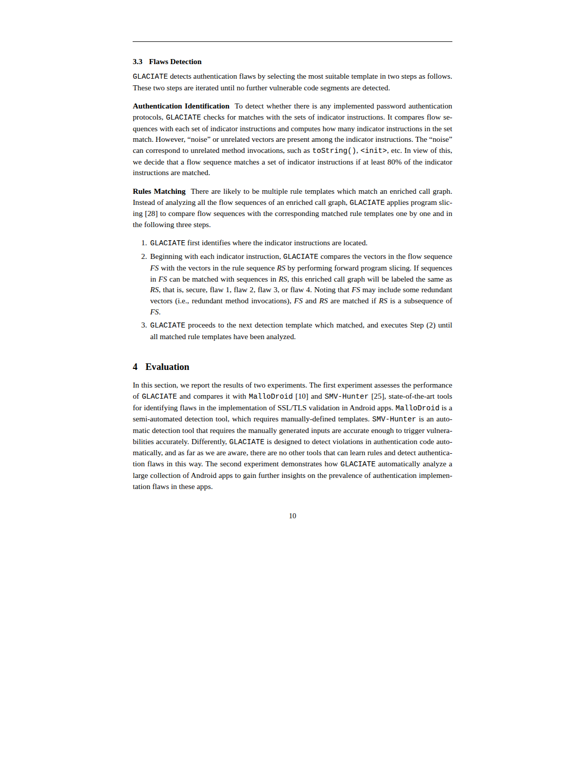3.3 Flaws Detection
GLACIATE detects authentication flaws by selecting the most suitable template in two steps as follows. These two steps are iterated until no further vulnerable code segments are detected.
Authentication Identification To detect whether there is any implemented password authentication protocols, GLACIATE checks for matches with the sets of indicator instructions. It compares flow sequences with each set of indicator instructions and computes how many indicator instructions in the set match. However, “noise” or unrelated vectors are present among the indicator instructions. The “noise” can correspond to unrelated method invocations, such as toString(), <init>, etc. In view of this, we decide that a flow sequence matches a set of indicator instructions if at least 80% of the indicator instructions are matched.
Rules Matching There are likely to be multiple rule templates which match an enriched call graph. Instead of analyzing all the flow sequences of an enriched call graph, GLACIATE applies program slicing [28] to compare flow sequences with the corresponding matched rule templates one by one and in the following three steps.
GLACIATE first identifies where the indicator instructions are located.
Beginning with each indicator instruction, GLACIATE compares the vectors in the flow sequence FS with the vectors in the rule sequence RS by performing forward program slicing. If sequences in FS can be matched with sequences in RS, this enriched call graph will be labeled the same as RS, that is, secure, flaw 1, flaw 2, flaw 3, or flaw 4. Noting that FS may include some redundant vectors (i.e., redundant method invocations), FS and RS are matched if RS is a subsequence of FS.
GLACIATE proceeds to the next detection template which matched, and executes Step (2) until all matched rule templates have been analyzed.
4 Evaluation
In this section, we report the results of two experiments. The first experiment assesses the performance of GLACIATE and compares it with MalloDroid [10] and SMV-Hunter [25], state-of-the-art tools for identifying flaws in the implementation of SSL/TLS validation in Android apps. MalloDroid is a semi-automated detection tool, which requires manually-defined templates. SMV-Hunter is an automatic detection tool that requires the manually generated inputs are accurate enough to trigger vulnerabilities accurately. Differently, GLACIATE is designed to detect violations in authentication code automatically, and as far as we are aware, there are no other tools that can learn rules and detect authentication flaws in this way. The second experiment demonstrates how GLACIATE automatically analyze a large collection of Android apps to gain further insights on the prevalence of authentication implementation flaws in these apps.
10